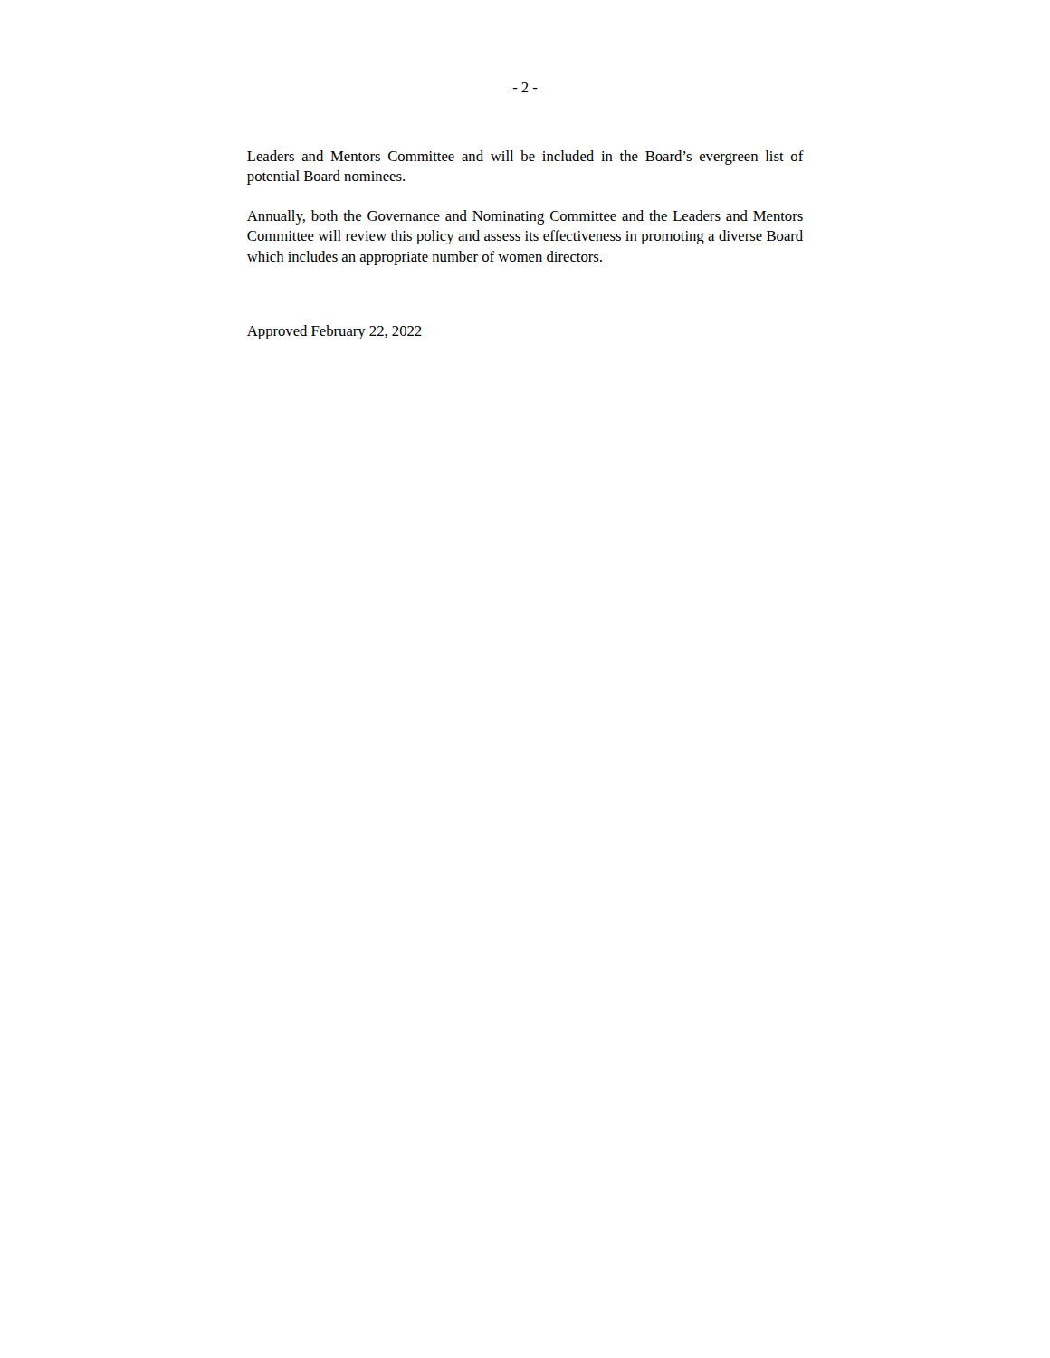- 2 -
Leaders and Mentors Committee and will be included in the Board’s evergreen list of potential Board nominees.
Annually, both the Governance and Nominating Committee and the Leaders and Mentors Committee will review this policy and assess its effectiveness in promoting a diverse Board which includes an appropriate number of women directors.
Approved February 22, 2022